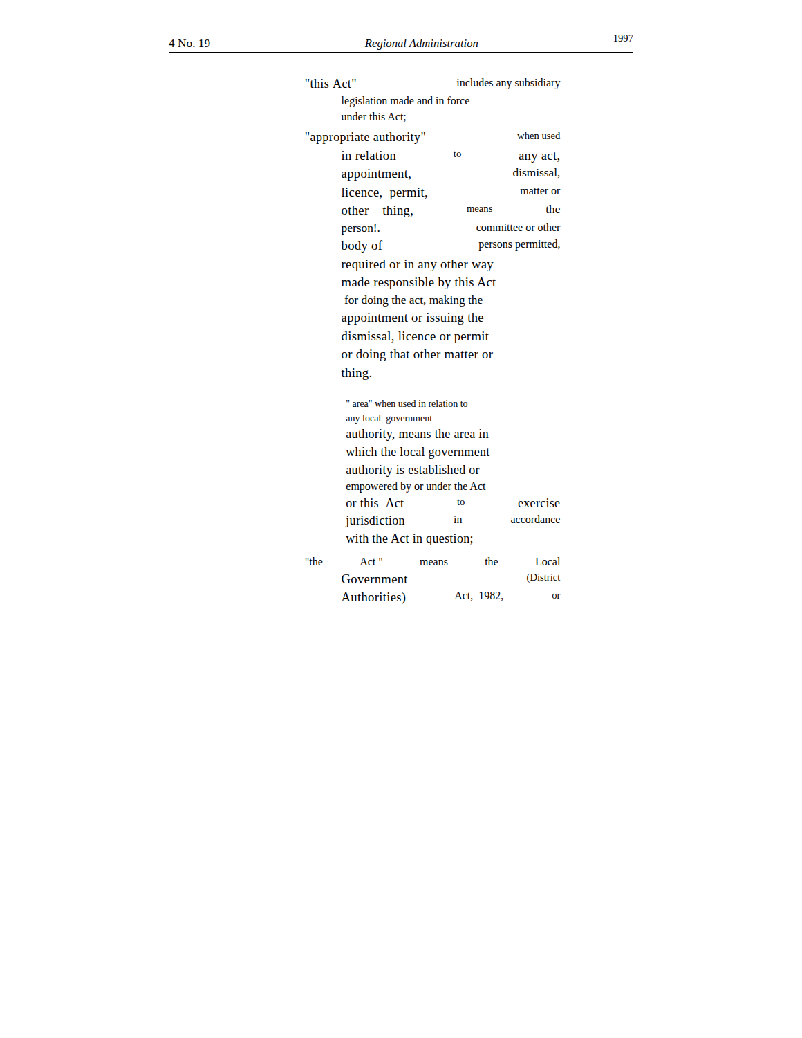4 No. 19
Regional Administration
1997
"this Act" includes any subsidiary
legislation made and in force under this Act;
"appropriate authority" when used
in relation to any act,
appointment, dismissal,
licence, permit, matter or
other thing, means the
person!. committee or other
body of persons permitted,
required or in any other way made responsible by this Act for doing the act, making the appointment or issuing the dismissal, licence or permit or doing that other matter or thing.
" area" when used in relation to any local government authority, means the area in which the local government authority is established or empowered by or under the Act
or this Act to exercise
jurisdiction in accordance
with the Act in question;
"the Act " means the Local
Government (District
Authorities) Act, 1982, or